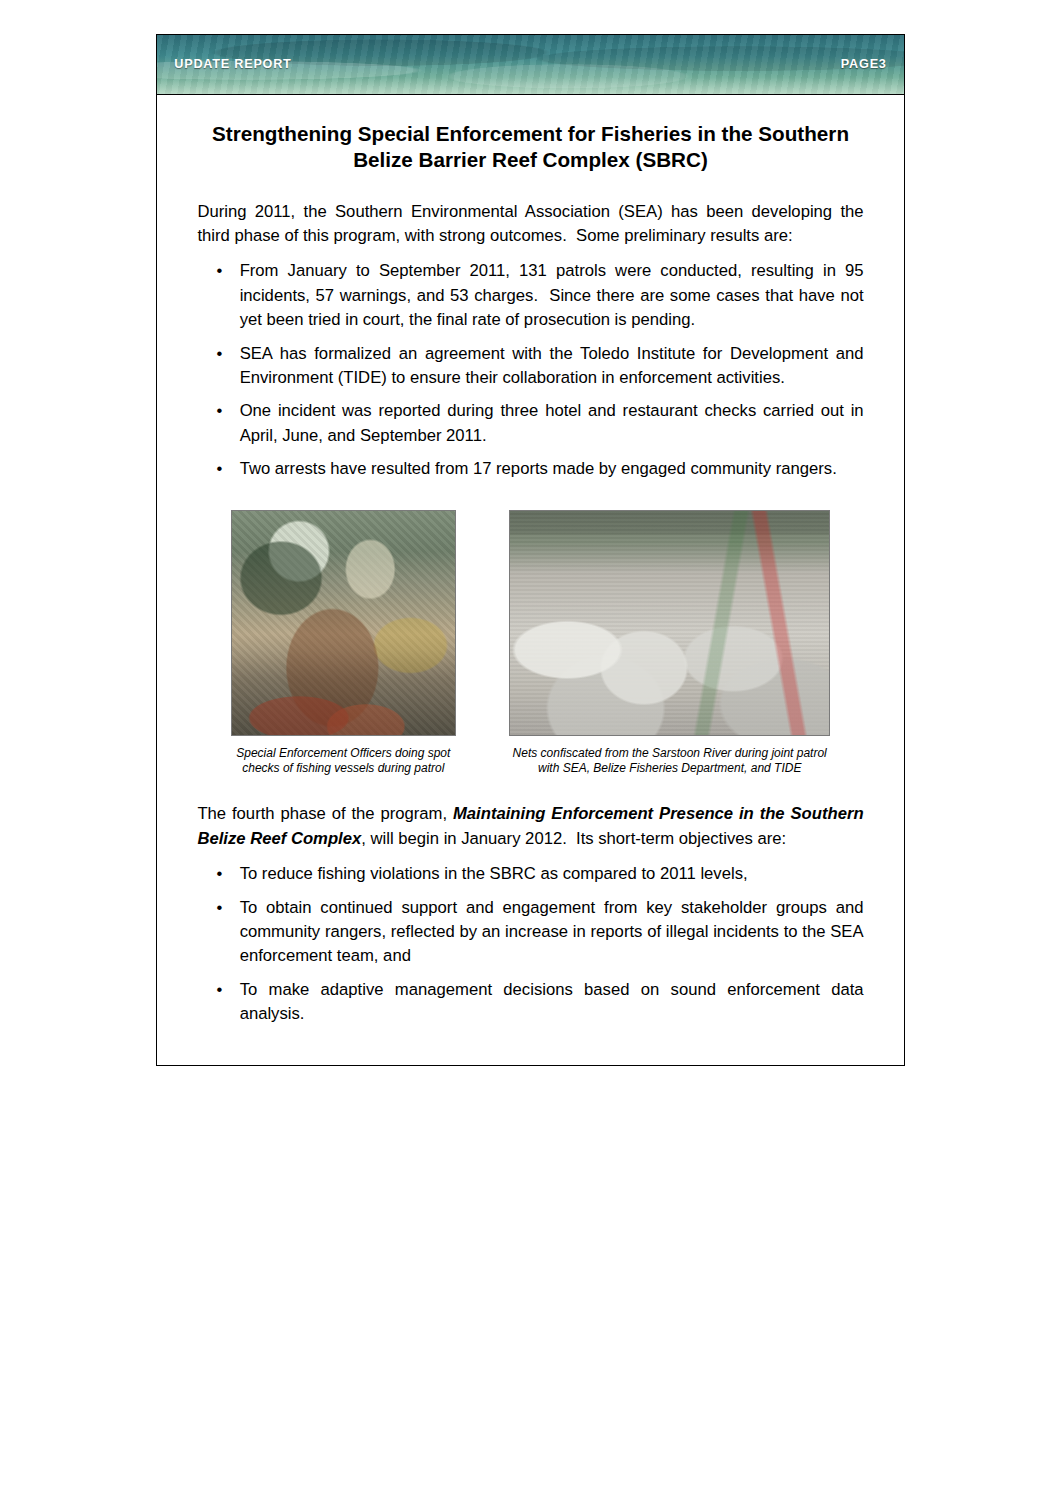UPDATE REPORT PAGE3
Strengthening Special Enforcement for Fisheries in the Southern Belize Barrier Reef Complex (SBRC)
During 2011, the Southern Environmental Association (SEA) has been developing the third phase of this program, with strong outcomes. Some preliminary results are:
From January to September 2011, 131 patrols were conducted, resulting in 95 incidents, 57 warnings, and 53 charges. Since there are some cases that have not yet been tried in court, the final rate of prosecution is pending.
SEA has formalized an agreement with the Toledo Institute for Development and Environment (TIDE) to ensure their collaboration in enforcement activities.
One incident was reported during three hotel and restaurant checks carried out in April, June, and September 2011.
Two arrests have resulted from 17 reports made by engaged community rangers.
Special Enforcement Officers doing spot checks of fishing vessels during patrol
Nets confiscated from the Sarstoon River during joint patrol with SEA, Belize Fisheries Department, and TIDE
The fourth phase of the program, Maintaining Enforcement Presence in the Southern Belize Reef Complex, will begin in January 2012. Its short-term objectives are:
To reduce fishing violations in the SBRC as compared to 2011 levels,
To obtain continued support and engagement from key stakeholder groups and community rangers, reflected by an increase in reports of illegal incidents to the SEA enforcement team, and
To make adaptive management decisions based on sound enforcement data analysis.